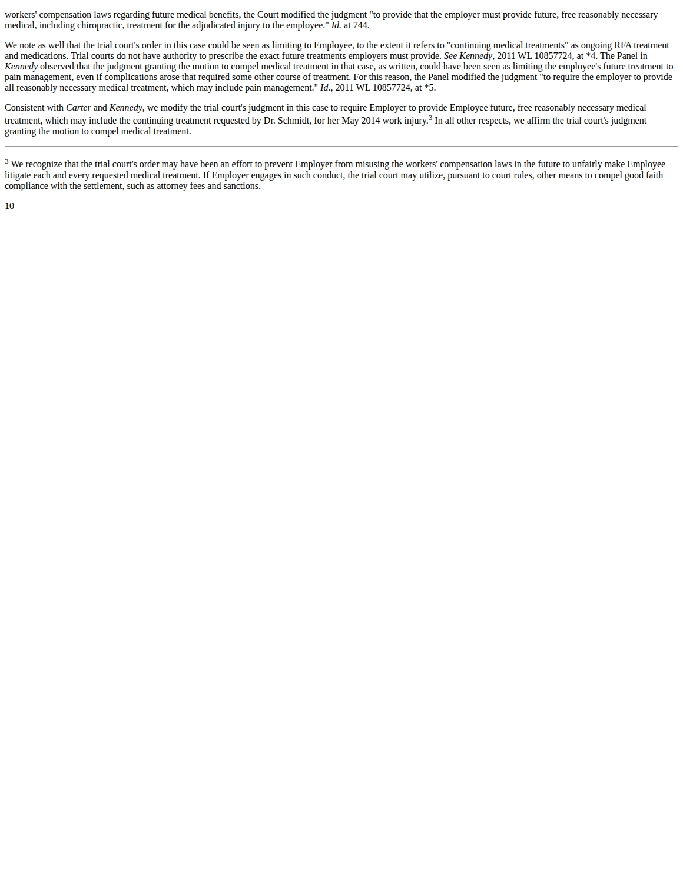workers' compensation laws regarding future medical benefits, the Court modified the judgment "to provide that the employer must provide future, free reasonably necessary medical, including chiropractic, treatment for the adjudicated injury to the employee." Id. at 744.
We note as well that the trial court's order in this case could be seen as limiting to Employee, to the extent it refers to "continuing medical treatments" as ongoing RFA treatment and medications. Trial courts do not have authority to prescribe the exact future treatments employers must provide. See Kennedy, 2011 WL 10857724, at *4. The Panel in Kennedy observed that the judgment granting the motion to compel medical treatment in that case, as written, could have been seen as limiting the employee's future treatment to pain management, even if complications arose that required some other course of treatment. For this reason, the Panel modified the judgment "to require the employer to provide all reasonably necessary medical treatment, which may include pain management." Id., 2011 WL 10857724, at *5.
Consistent with Carter and Kennedy, we modify the trial court's judgment in this case to require Employer to provide Employee future, free reasonably necessary medical treatment, which may include the continuing treatment requested by Dr. Schmidt, for her May 2014 work injury.3 In all other respects, we affirm the trial court's judgment granting the motion to compel medical treatment.
3 We recognize that the trial court's order may have been an effort to prevent Employer from misusing the workers' compensation laws in the future to unfairly make Employee litigate each and every requested medical treatment. If Employer engages in such conduct, the trial court may utilize, pursuant to court rules, other means to compel good faith compliance with the settlement, such as attorney fees and sanctions.
10